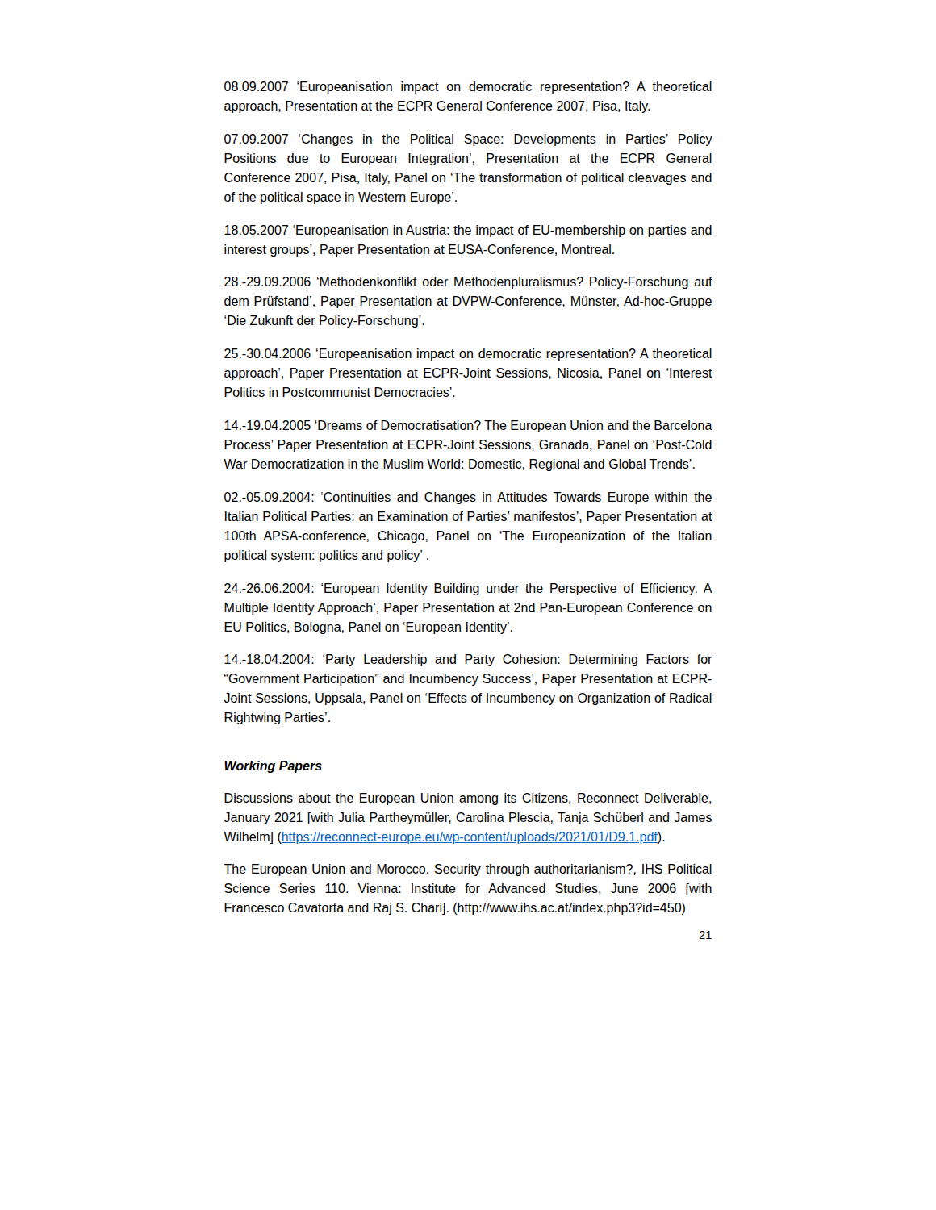08.09.2007 ‘Europeanisation impact on democratic representation? A theoretical approach, Presentation at the ECPR General Conference 2007, Pisa, Italy.
07.09.2007 ‘Changes in the Political Space: Developments in Parties’ Policy Positions due to European Integration’, Presentation at the ECPR General Conference 2007, Pisa, Italy, Panel on ‘The transformation of political cleavages and of the political space in Western Europe’.
18.05.2007 ‘Europeanisation in Austria: the impact of EU-membership on parties and interest groups’, Paper Presentation at EUSA-Conference, Montreal.
28.-29.09.2006 ‘Methodenkonflikt oder Methodenpluralismus? Policy-Forschung auf dem Prüfstand’, Paper Presentation at DVPW-Conference, Münster, Ad-hoc-Gruppe ‘Die Zukunft der Policy-Forschung’.
25.-30.04.2006 ‘Europeanisation impact on democratic representation? A theoretical approach’, Paper Presentation at ECPR-Joint Sessions, Nicosia, Panel on ‘Interest Politics in Postcommunist Democracies’.
14.-19.04.2005 ‘Dreams of Democratisation? The European Union and the Barcelona Process’ Paper Presentation at ECPR-Joint Sessions, Granada, Panel on ‘Post-Cold War Democratization in the Muslim World: Domestic, Regional and Global Trends’.
02.-05.09.2004: ‘Continuities and Changes in Attitudes Towards Europe within the Italian Political Parties: an Examination of Parties’ manifestos’, Paper Presentation at 100th APSA-conference, Chicago, Panel on ‘The Europeanization of the Italian political system: politics and policy’ .
24.-26.06.2004: ‘European Identity Building under the Perspective of Efficiency. A Multiple Identity Approach’, Paper Presentation at 2nd Pan-European Conference on EU Politics, Bologna, Panel on ‘European Identity’.
14.-18.04.2004: ‘Party Leadership and Party Cohesion: Determining Factors for “Government Participation” and Incumbency Success’, Paper Presentation at ECPR-Joint Sessions, Uppsala, Panel on ‘Effects of Incumbency on Organization of Radical Rightwing Parties’.
Working Papers
Discussions about the European Union among its Citizens, Reconnect Deliverable, January 2021 [with Julia Partheymüller, Carolina Plescia, Tanja Schüberl and James Wilhelm] (https://reconnect-europe.eu/wp-content/uploads/2021/01/D9.1.pdf).
The European Union and Morocco. Security through authoritarianism?, IHS Political Science Series 110. Vienna: Institute for Advanced Studies, June 2006 [with Francesco Cavatorta and Raj S. Chari]. (http://www.ihs.ac.at/index.php3?id=450)
21